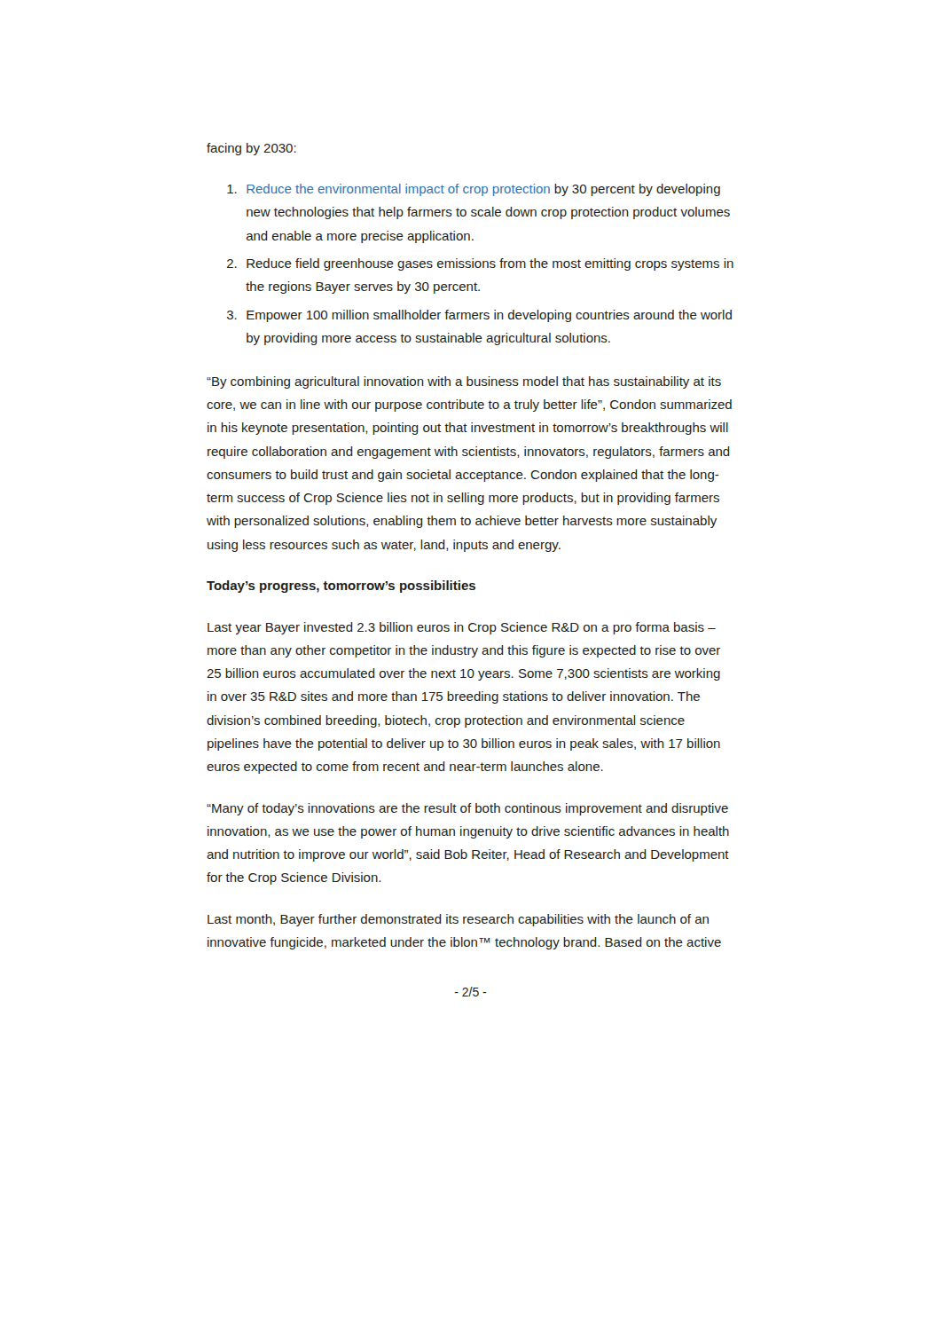facing by 2030:
Reduce the environmental impact of crop protection by 30 percent by developing new technologies that help farmers to scale down crop protection product volumes and enable a more precise application.
Reduce field greenhouse gases emissions from the most emitting crops systems in the regions Bayer serves by 30 percent.
Empower 100 million smallholder farmers in developing countries around the world by providing more access to sustainable agricultural solutions.
“By combining agricultural innovation with a business model that has sustainability at its core, we can in line with our purpose contribute to a truly better life”, Condon summarized in his keynote presentation, pointing out that investment in tomorrow’s breakthroughs will require collaboration and engagement with scientists, innovators, regulators, farmers and consumers to build trust and gain societal acceptance. Condon explained that the long-term success of Crop Science lies not in selling more products, but in providing farmers with personalized solutions, enabling them to achieve better harvests more sustainably using less resources such as water, land, inputs and energy.
Today’s progress, tomorrow’s possibilities
Last year Bayer invested 2.3 billion euros in Crop Science R&D on a pro forma basis – more than any other competitor in the industry and this figure is expected to rise to over 25 billion euros accumulated over the next 10 years. Some 7,300 scientists are working in over 35 R&D sites and more than 175 breeding stations to deliver innovation. The division’s combined breeding, biotech, crop protection and environmental science pipelines have the potential to deliver up to 30 billion euros in peak sales, with 17 billion euros expected to come from recent and near-term launches alone.
“Many of today’s innovations are the result of both continous improvement and disruptive innovation, as we use the power of human ingenuity to drive scientific advances in health and nutrition to improve our world”, said Bob Reiter, Head of Research and Development for the Crop Science Division.
Last month, Bayer further demonstrated its research capabilities with the launch of an innovative fungicide, marketed under the iblon™ technology brand. Based on the active
- 2/5 -